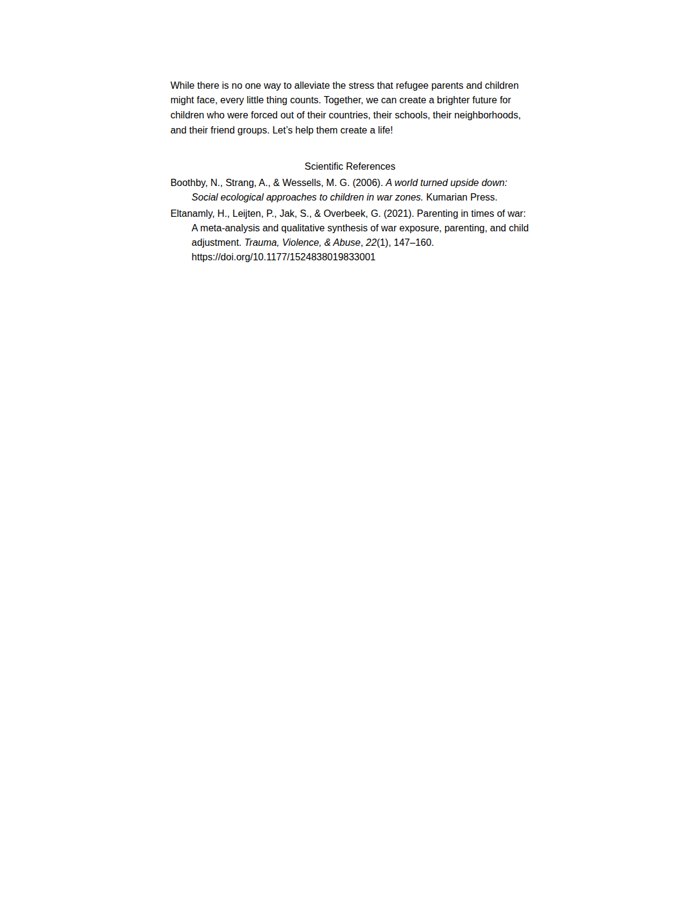While there is no one way to alleviate the stress that refugee parents and children might face, every little thing counts. Together, we can create a brighter future for children who were forced out of their countries, their schools, their neighborhoods, and their friend groups. Let’s help them create a life!
Scientific References
Boothby, N., Strang, A., & Wessells, M. G. (2006). A world turned upside down: Social ecological approaches to children in war zones. Kumarian Press.
Eltanamly, H., Leijten, P., Jak, S., & Overbeek, G. (2021). Parenting in times of war: A meta-analysis and qualitative synthesis of war exposure, parenting, and child adjustment. Trauma, Violence, & Abuse, 22(1), 147–160. https://doi.org/10.1177/1524838019833001